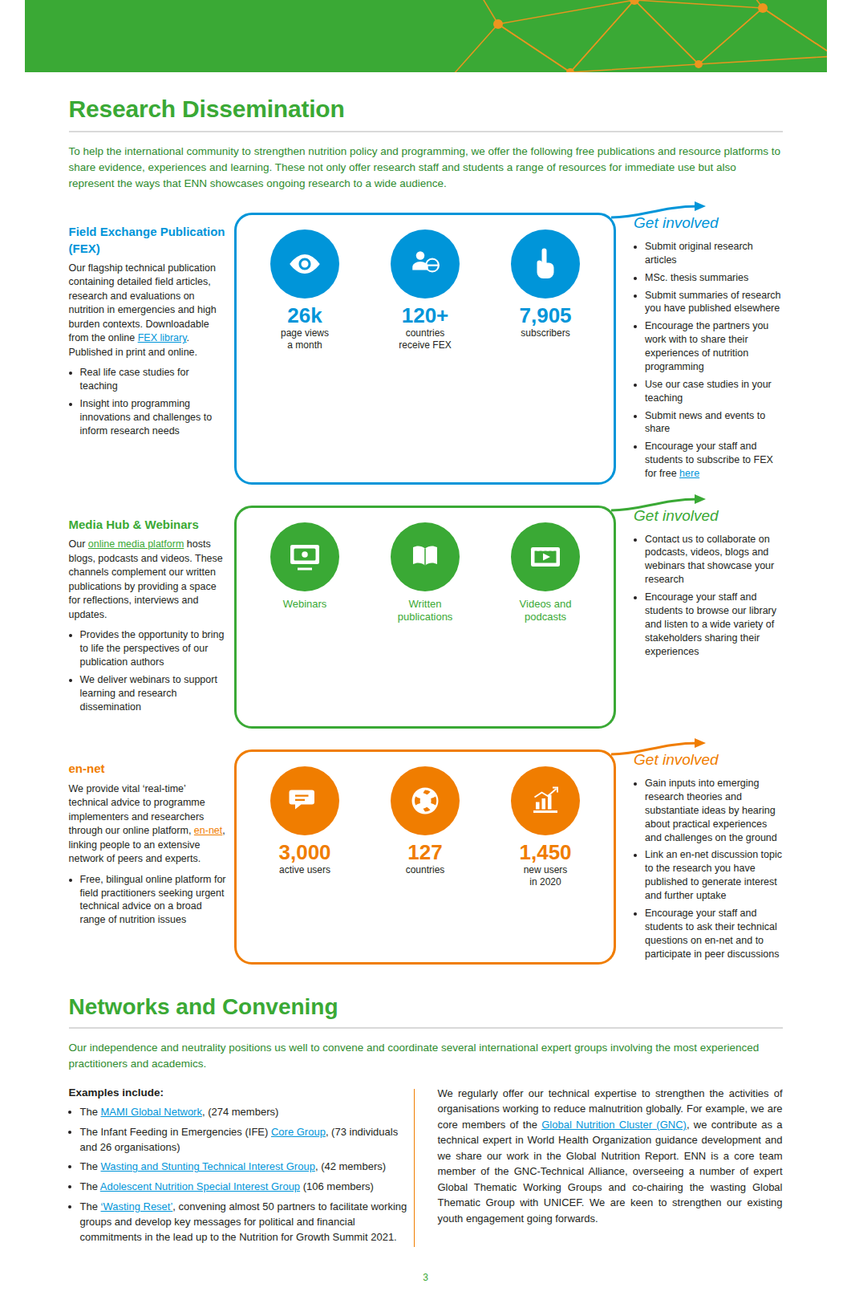Research Dissemination
To help the international community to strengthen nutrition policy and programming, we offer the following free publications and resource platforms to share evidence, experiences and learning. These not only offer research staff and students a range of resources for immediate use but also represent the ways that ENN showcases ongoing research to a wide audience.
Field Exchange Publication (FEX)
Our flagship technical publication containing detailed field articles, research and evaluations on nutrition in emergencies and high burden contexts. Downloadable from the online FEX library. Published in print and online.
Real life case studies for teaching
Insight into programming innovations and challenges to inform research needs
26k
page views
a month
120+
countries
receive FEX
7,905
subscribers
Get involved
Submit original research articles
MSc. thesis summaries
Submit summaries of research you have published elsewhere
Encourage the partners you work with to share their experiences of nutrition programming
Use our case studies in your teaching
Submit news and events to share
Encourage your staff and students to subscribe to FEX for free here
Media Hub & Webinars
Our online media platform hosts blogs, podcasts and videos. These channels complement our written publications by providing a space for reflections, interviews and updates.
Provides the opportunity to bring to life the perspectives of our publication authors
We deliver webinars to support learning and research dissemination
Webinars
Written
publications
Videos and
podcasts
Get involved
Contact us to collaborate on podcasts, videos, blogs and webinars that showcase your research
Encourage your staff and students to browse our library and listen to a wide variety of stakeholders sharing their experiences
en-net
We provide vital ‘real-time’ technical advice to programme implementers and researchers through our online platform, en-net, linking people to an extensive network of peers and experts.
Free, bilingual online platform for field practitioners seeking urgent technical advice on a broad range of nutrition issues
3,000
active users
127
countries
1,450
new users
in 2020
Get involved
Gain inputs into emerging research theories and substantiate ideas by hearing about practical experiences and challenges on the ground
Link an en-net discussion topic to the research you have published to generate interest and further uptake
Encourage your staff and students to ask their technical questions on en-net and to participate in peer discussions
Networks and Convening
Our independence and neutrality positions us well to convene and coordinate several international expert groups involving the most experienced practitioners and academics.
Examples include:
The MAMI Global Network, (274 members)
The Infant Feeding in Emergencies (IFE) Core Group, (73 individuals and 26 organisations)
The Wasting and Stunting Technical Interest Group, (42 members)
The Adolescent Nutrition Special Interest Group (106 members)
The ‘Wasting Reset’, convening almost 50 partners to facilitate working groups and develop key messages for political and financial commitments in the lead up to the Nutrition for Growth Summit 2021.
We regularly offer our technical expertise to strengthen the activities of organisations working to reduce malnutrition globally. For example, we are core members of the Global Nutrition Cluster (GNC), we contribute as a technical expert in World Health Organization guidance development and we share our work in the Global Nutrition Report. ENN is a core team member of the GNC-Technical Alliance, overseeing a number of expert Global Thematic Working Groups and co-chairing the wasting Global Thematic Group with UNICEF. We are keen to strengthen our existing youth engagement going forwards.
3